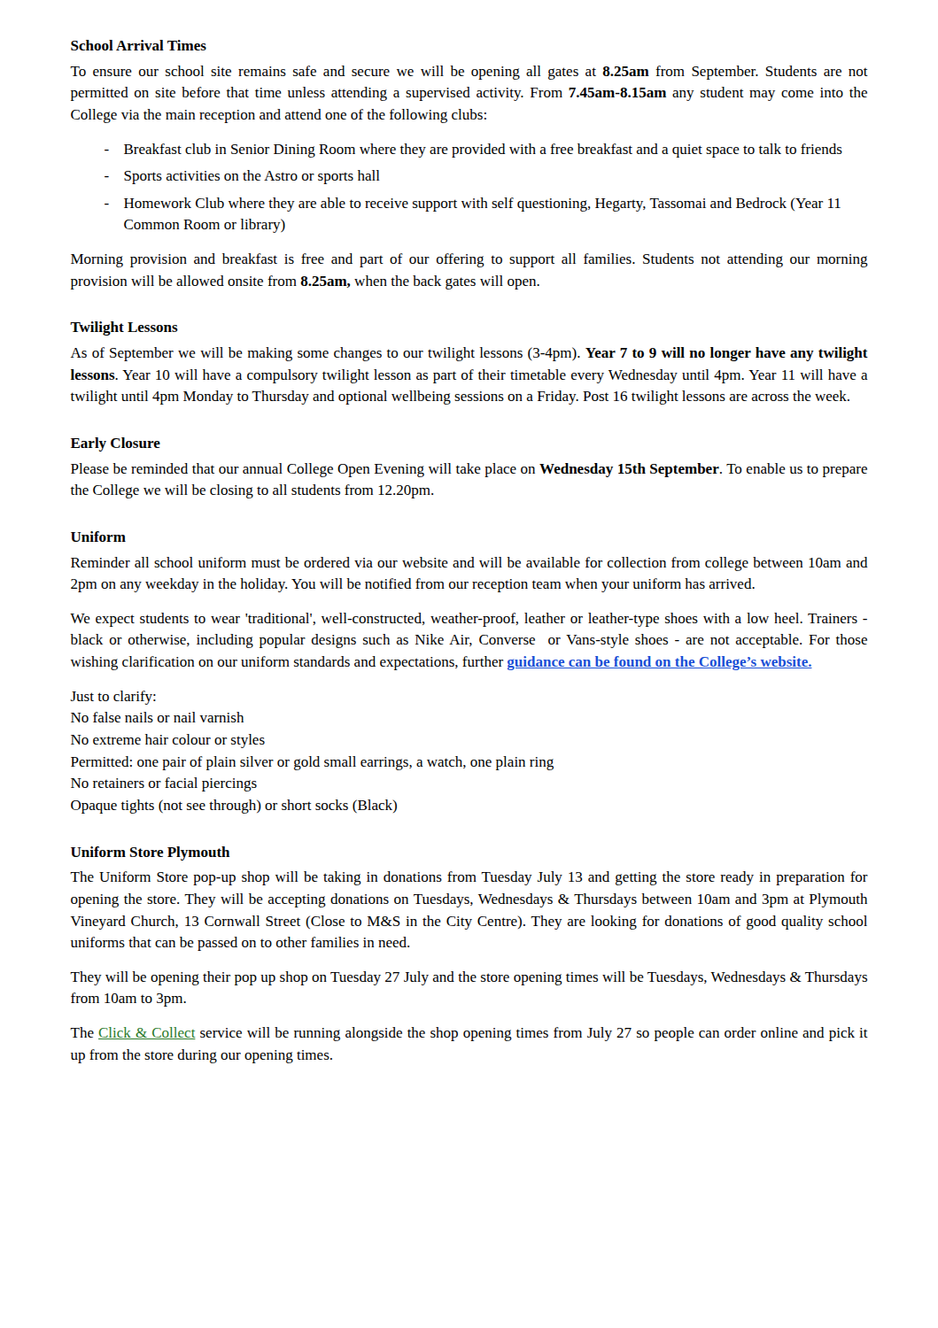School Arrival Times
To ensure our school site remains safe and secure we will be opening all gates at 8.25am from September. Students are not permitted on site before that time unless attending a supervised activity. From 7.45am-8.15am any student may come into the College via the main reception and attend one of the following clubs:
Breakfast club in Senior Dining Room where they are provided with a free breakfast and a quiet space to talk to friends
Sports activities on the Astro or sports hall
Homework Club where they are able to receive support with self questioning, Hegarty, Tassomai and Bedrock (Year 11 Common Room or library)
Morning provision and breakfast is free and part of our offering to support all families. Students not attending our morning provision will be allowed onsite from 8.25am, when the back gates will open.
Twilight Lessons
As of September we will be making some changes to our twilight lessons (3-4pm). Year 7 to 9 will no longer have any twilight lessons. Year 10 will have a compulsory twilight lesson as part of their timetable every Wednesday until 4pm. Year 11 will have a twilight until 4pm Monday to Thursday and optional wellbeing sessions on a Friday. Post 16 twilight lessons are across the week.
Early Closure
Please be reminded that our annual College Open Evening will take place on Wednesday 15th September. To enable us to prepare the College we will be closing to all students from 12.20pm.
Uniform
Reminder all school uniform must be ordered via our website and will be available for collection from college between 10am and 2pm on any weekday in the holiday. You will be notified from our reception team when your uniform has arrived.
We expect students to wear 'traditional', well-constructed, weather-proof, leather or leather-type shoes with a low heel. Trainers - black or otherwise, including popular designs such as Nike Air, Converse or Vans-style shoes - are not acceptable. For those wishing clarification on our uniform standards and expectations, further guidance can be found on the College’s website.
Just to clarify:
No false nails or nail varnish
No extreme hair colour or styles
Permitted: one pair of plain silver or gold small earrings, a watch, one plain ring
No retainers or facial piercings
Opaque tights (not see through) or short socks (Black)
Uniform Store Plymouth
The Uniform Store pop-up shop will be taking in donations from Tuesday July 13 and getting the store ready in preparation for opening the store. They will be accepting donations on Tuesdays, Wednesdays & Thursdays between 10am and 3pm at Plymouth Vineyard Church, 13 Cornwall Street (Close to M&S in the City Centre). They are looking for donations of good quality school uniforms that can be passed on to other families in need.
They will be opening their pop up shop on Tuesday 27 July and the store opening times will be Tuesdays, Wednesdays & Thursdays from 10am to 3pm.
The Click & Collect service will be running alongside the shop opening times from July 27 so people can order online and pick it up from the store during our opening times.